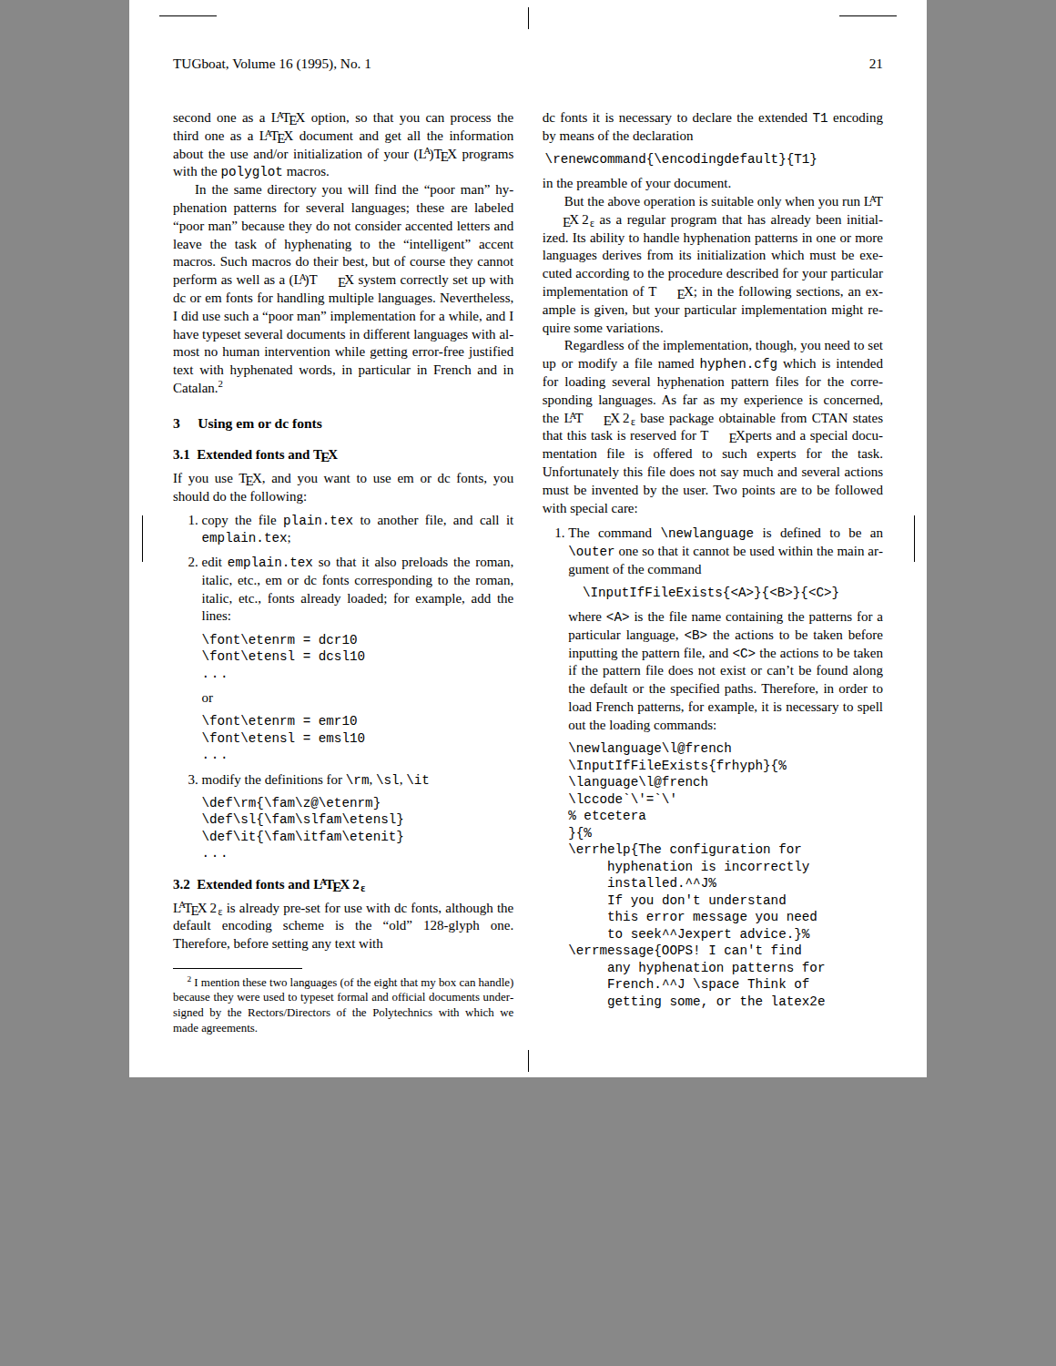TUGboat, Volume 16 (1995), No. 1 21
second one as a LATEX option, so that you can process the third one as a LATEX document and get all the information about the use and/or initialization of your (LA)TEX programs with the polyglot macros.
In the same directory you will find the “poor man” hyphenation patterns for several languages; these are labeled “poor man” because they do not consider accented letters and leave the task of hyphenating to the “intelligent” accent macros. Such macros do their best, but of course they cannot perform as well as a (LA)TEX system correctly set up with dc or em fonts for handling multiple languages. Nevertheless, I did use such a “poor man” implementation for a while, and I have typeset several documents in different languages with almost no human intervention while getting error-free justified text with hyphenated words, in particular in French and in Catalan.2
3 Using em or dc fonts
3.1 Extended fonts and TEX
If you use TEX, and you want to use em or dc fonts, you should do the following:
copy the file plain.tex to another file, and call it emplain.tex;
edit emplain.tex so that it also preloads the roman, italic, etc., em or dc fonts corresponding to the roman, italic, etc., fonts already loaded; for example, add the lines:
\font\etenrm = dcr10
\font\etensl = dcsl10
...
or
\font\etenrm = emr10
\font\etensl = emsl10
...
modify the definitions for \rm, \sl, \it
\def\rm{\fam\z@\etenrm}
\def\sl{\fam\slfam\etensl}
\def\it{\fam\itfam\etenit}
...
3.2 Extended fonts and LATEX 2ε
LATEX 2ε is already pre-set for use with dc fonts, although the default encoding scheme is the “old” 128-glyph one. Therefore, before setting any text with
2 I mention these two languages (of the eight that my box can handle) because they were used to typeset formal and official documents undersigned by the Rectors/Directors of the Polytechnics with which we made agreements.
dc fonts it is necessary to declare the extended T1 encoding by means of the declaration
\renewcommand{\encodingdefault}{T1}
in the preamble of your document.
But the above operation is suitable only when you run LATEX 2ε as a regular program that has already been initialized. Its ability to handle hyphenation patterns in one or more languages derives from its initialization which must be executed according to the procedure described for your particular implementation of TEX; in the following sections, an example is given, but your particular implementation might require some variations.
Regardless of the implementation, though, you need to set up or modify a file named hyphen.cfg which is intended for loading several hyphenation pattern files for the corresponding languages. As far as my experience is concerned, the LATEX 2ε base package obtainable from CTAN states that this task is reserved for TEXperts and a special documentation file is offered to such experts for the task. Unfortunately this file does not say much and several actions must be invented by the user. Two points are to be followed with special care:
The command \newlanguage is defined to be an \outer one so that it cannot be used within the main argument of the command
\InputIfFileExists{<A>}{<B>}{<C>}
where <A> is the file name containing the patterns for a particular language, <B> the actions to be taken before inputting the pattern file, and <C> the actions to be taken if the pattern file does not exist or can’t be found along the default or the specified paths. Therefore, in order to load French patterns, for example, it is necessary to spell out the loading commands:
\newlanguage\l@french
\InputIfFileExists{frhyph}{%
\language\l@french
\lccode`\'=`\'
% etcetera
}{%
\errhelp{The configuration for
     hyphenation is incorrectly
     installed.^^J%
     If you don't understand
     this error message you need
     to seek^^Jexpert advice.}%
\errmessage{OOPS! I can't find
     any hyphenation patterns for
     French.^^J \space Think of
     getting some, or the latex2e